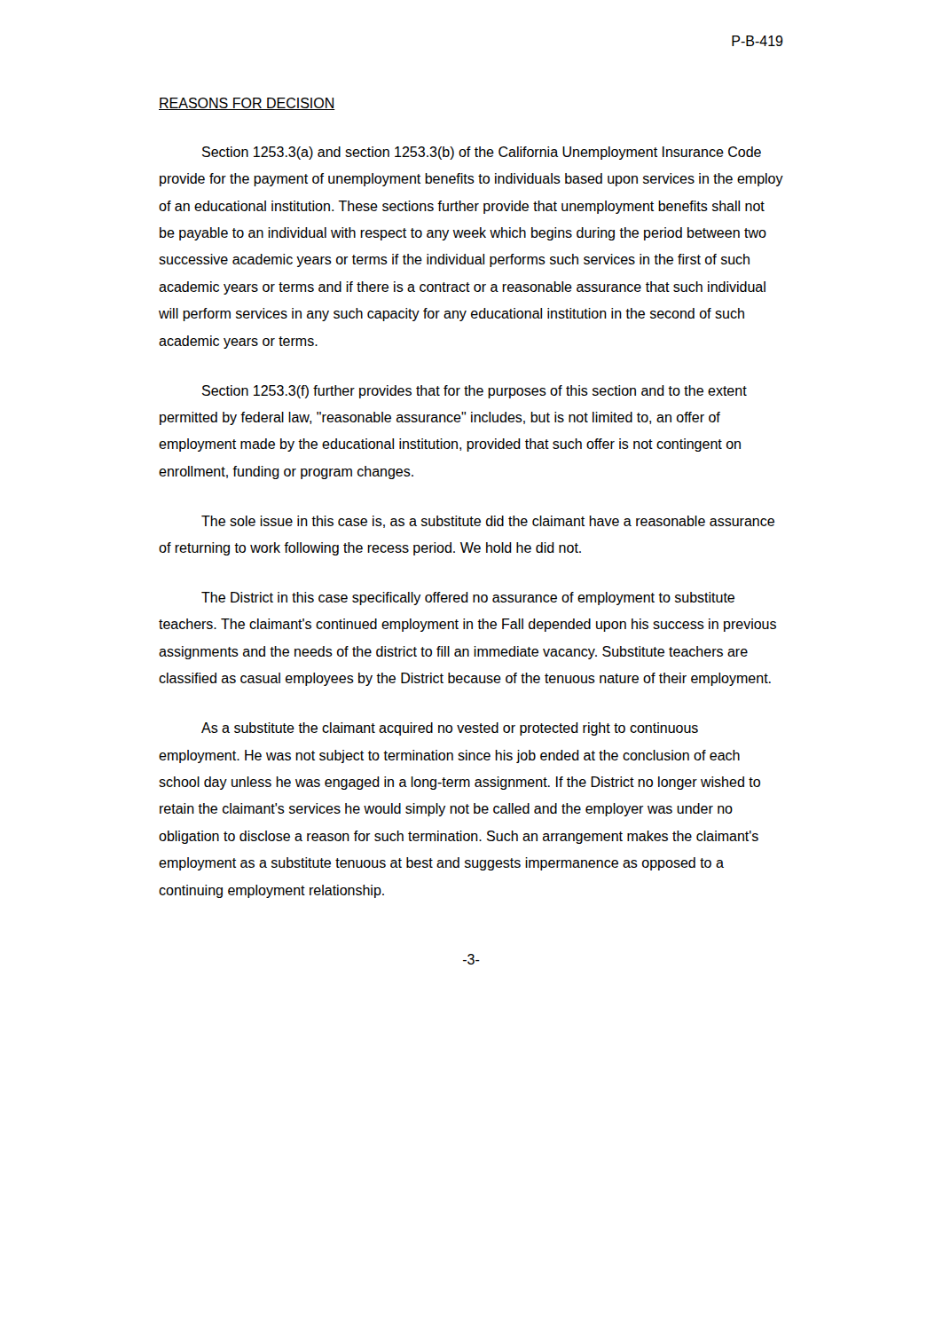P-B-419
REASONS FOR DECISION
Section 1253.3(a) and section 1253.3(b) of the California Unemployment Insurance Code provide for the payment of unemployment benefits to individuals based upon services in the employ of an educational institution. These sections further provide that unemployment benefits shall not be payable to an individual with respect to any week which begins during the period between two successive academic years or terms if the individual performs such services in the first of such academic years or terms and if there is a contract or a reasonable assurance that such individual will perform services in any such capacity for any educational institution in the second of such academic years or terms.
Section 1253.3(f) further provides that for the purposes of this section and to the extent permitted by federal law, "reasonable assurance" includes, but is not limited to, an offer of employment made by the educational institution, provided that such offer is not contingent on enrollment, funding or program changes.
The sole issue in this case is, as a substitute did the claimant have a reasonable assurance of returning to work following the recess period. We hold he did not.
The District in this case specifically offered no assurance of employment to substitute teachers. The claimant's continued employment in the Fall depended upon his success in previous assignments and the needs of the district to fill an immediate vacancy. Substitute teachers are classified as casual employees by the District because of the tenuous nature of their employment.
As a substitute the claimant acquired no vested or protected right to continuous employment. He was not subject to termination since his job ended at the conclusion of each school day unless he was engaged in a long-term assignment. If the District no longer wished to retain the claimant's services he would simply not be called and the employer was under no obligation to disclose a reason for such termination. Such an arrangement makes the claimant's employment as a substitute tenuous at best and suggests impermanence as opposed to a continuing employment relationship.
-3-